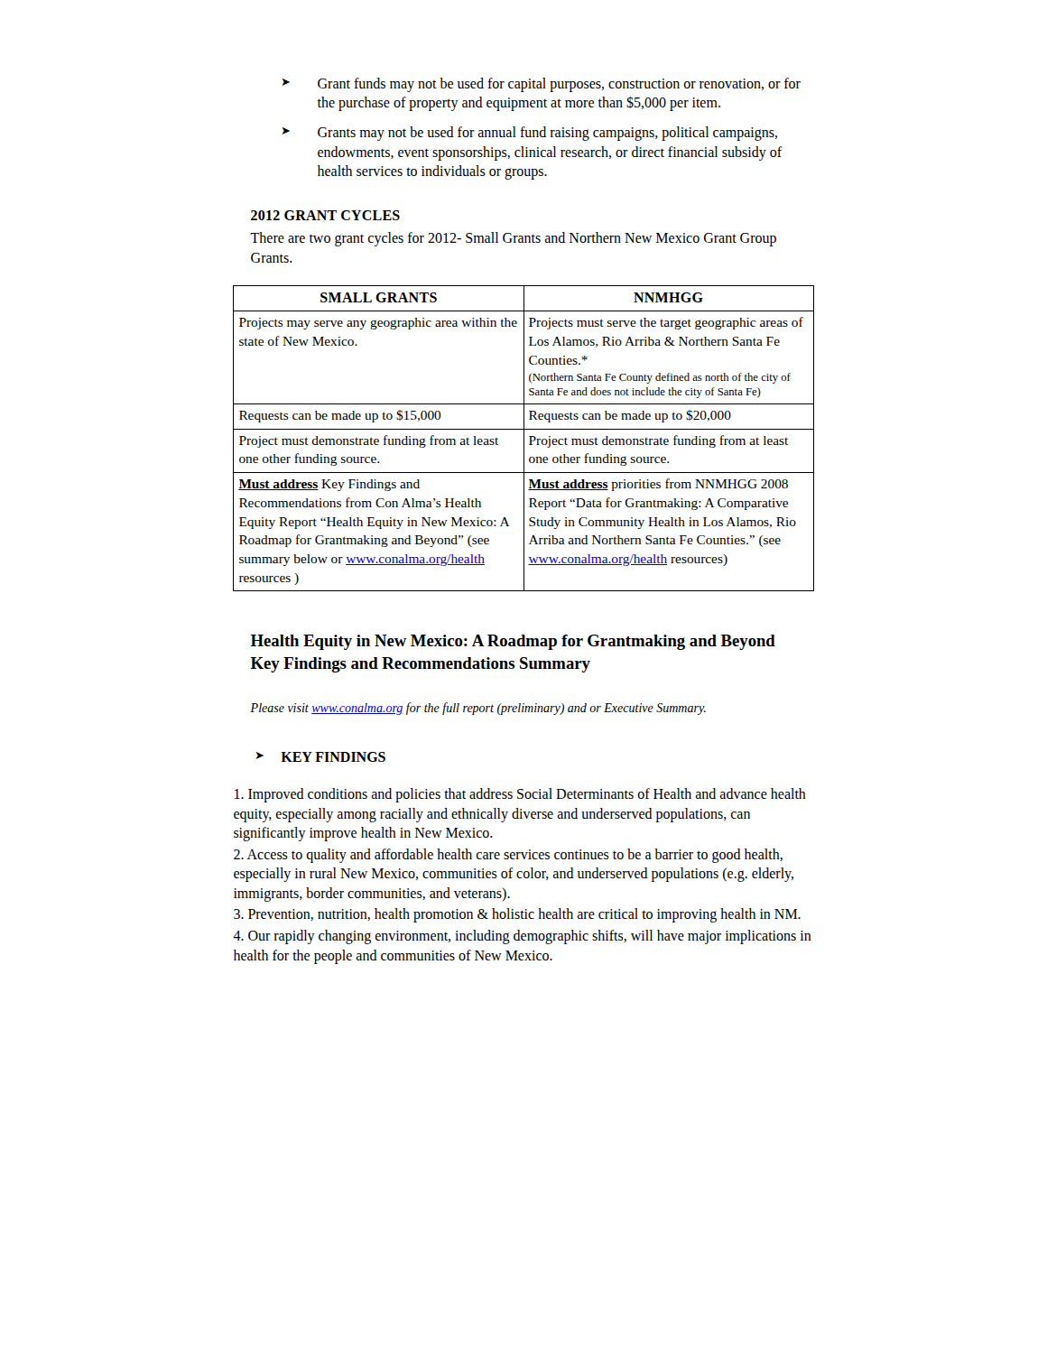Grant funds may not be used for capital purposes, construction or renovation, or for the purchase of property and equipment at more than $5,000 per item.
Grants may not be used for annual fund raising campaigns, political campaigns, endowments, event sponsorships, clinical research, or direct financial subsidy of health services to individuals or groups.
2012 GRANT CYCLES
There are two grant cycles for 2012- Small Grants and Northern New Mexico Grant Group Grants.
| SMALL GRANTS | NNMHGG |
| --- | --- |
| Projects may serve any geographic area within the state of New Mexico. | Projects must serve the target geographic areas of Los Alamos, Rio Arriba & Northern Santa Fe Counties.* (Northern Santa Fe County defined as north of the city of Santa Fe and does not include the city of Santa Fe) |
| Requests can be made up to $15,000 | Requests can be made up to $20,000 |
| Project must demonstrate funding from at least one other funding source. | Project must demonstrate funding from at least one other funding source. |
| Must address Key Findings and Recommendations from Con Alma’s Health Equity Report “Health Equity in New Mexico: A Roadmap for Grantmaking and Beyond” (see summary below or www.conalma.org/health resources ) | Must address priorities from NNMHGG 2008 Report “Data for Grantmaking: A Comparative Study in Community Health in Los Alamos, Rio Arriba and Northern Santa Fe Counties.” (see www.conalma.org/health resources) |
Health Equity in New Mexico: A Roadmap for Grantmaking and Beyond
Key Findings and Recommendations Summary
Please visit www.conalma.org for the full report (preliminary) and or Executive Summary.
KEY FINDINGS
Improved conditions and policies that address Social Determinants of Health and advance health equity, especially among racially and ethnically diverse and underserved populations, can significantly improve health in New Mexico.
Access to quality and affordable health care services continues to be a barrier to good health, especially in rural New Mexico, communities of color, and underserved populations (e.g. elderly, immigrants, border communities, and veterans).
Prevention, nutrition, health promotion & holistic health are critical to improving health in NM.
Our rapidly changing environment, including demographic shifts, will have major implications in health for the people and communities of New Mexico.